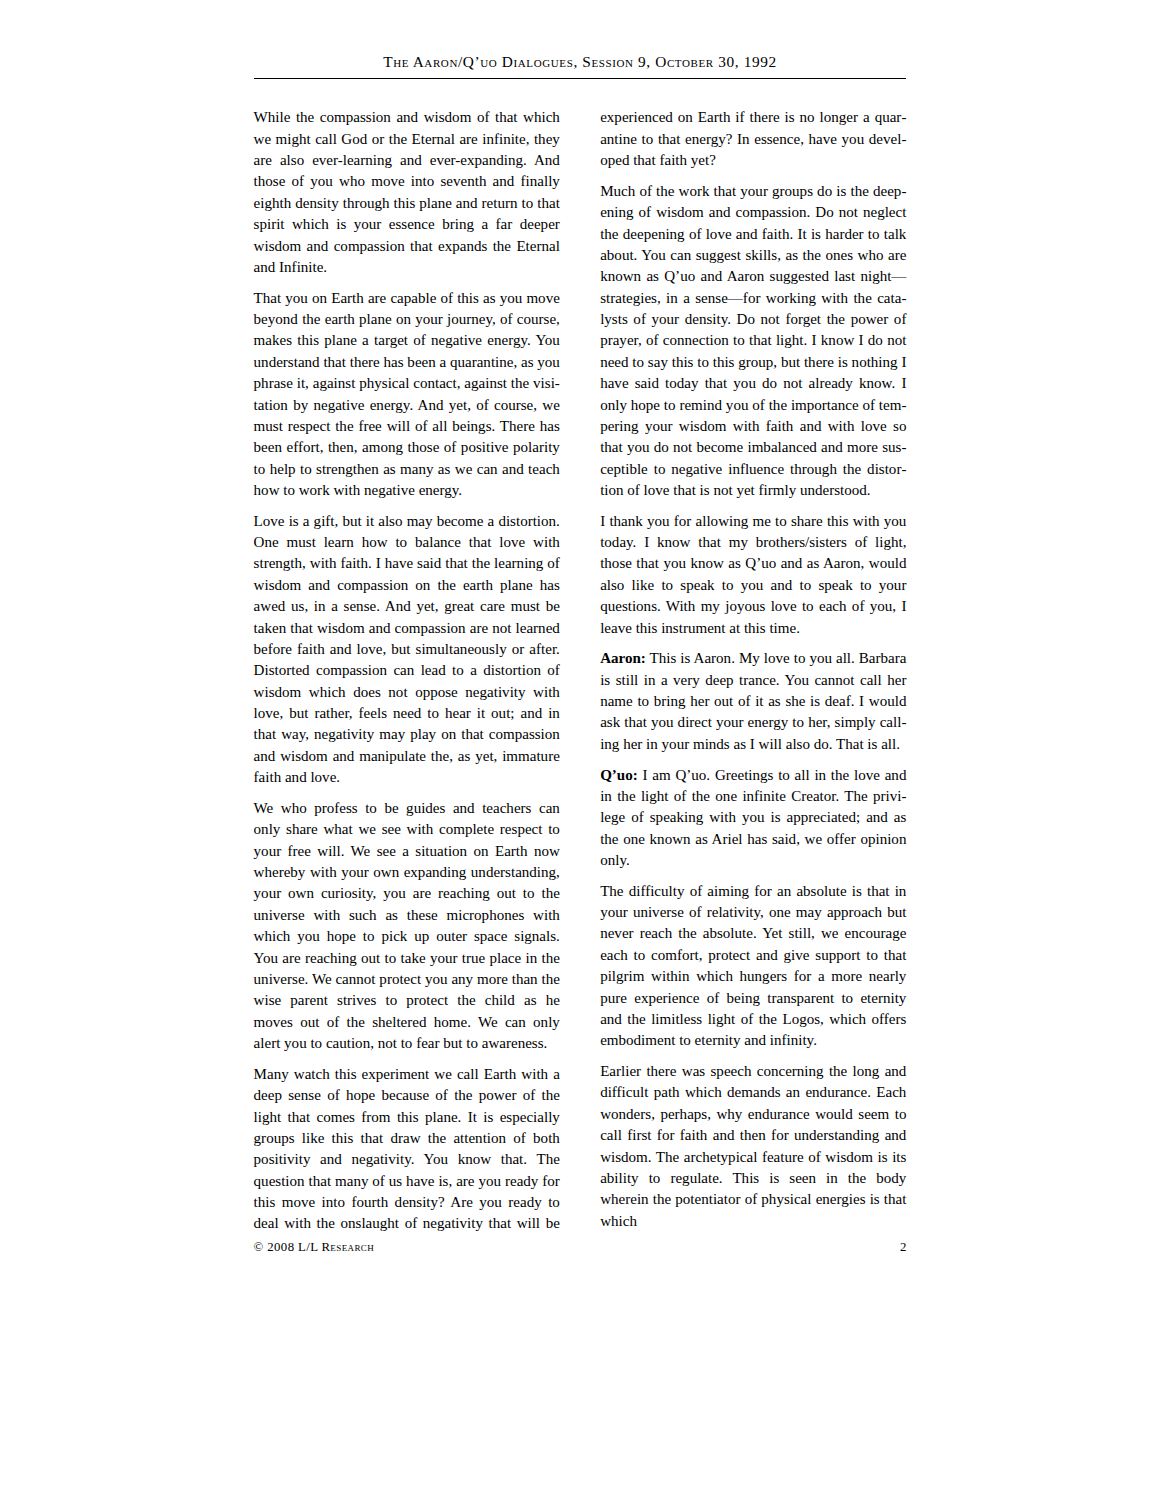The Aaron/Q’uo Dialogues, Session 9, October 30, 1992
While the compassion and wisdom of that which we might call God or the Eternal are infinite, they are also ever-learning and ever-expanding. And those of you who move into seventh and finally eighth density through this plane and return to that spirit which is your essence bring a far deeper wisdom and compassion that expands the Eternal and Infinite.
That you on Earth are capable of this as you move beyond the earth plane on your journey, of course, makes this plane a target of negative energy. You understand that there has been a quarantine, as you phrase it, against physical contact, against the visitation by negative energy. And yet, of course, we must respect the free will of all beings. There has been effort, then, among those of positive polarity to help to strengthen as many as we can and teach how to work with negative energy.
Love is a gift, but it also may become a distortion. One must learn how to balance that love with strength, with faith. I have said that the learning of wisdom and compassion on the earth plane has awed us, in a sense. And yet, great care must be taken that wisdom and compassion are not learned before faith and love, but simultaneously or after. Distorted compassion can lead to a distortion of wisdom which does not oppose negativity with love, but rather, feels need to hear it out; and in that way, negativity may play on that compassion and wisdom and manipulate the, as yet, immature faith and love.
We who profess to be guides and teachers can only share what we see with complete respect to your free will. We see a situation on Earth now whereby with your own expanding understanding, your own curiosity, you are reaching out to the universe with such as these microphones with which you hope to pick up outer space signals. You are reaching out to take your true place in the universe. We cannot protect you any more than the wise parent strives to protect the child as he moves out of the sheltered home. We can only alert you to caution, not to fear but to awareness.
Many watch this experiment we call Earth with a deep sense of hope because of the power of the light that comes from this plane. It is especially groups like this that draw the attention of both positivity and negativity. You know that. The question that many of us have is, are you ready for this move into fourth density? Are you ready to deal with the onslaught of negativity that will be experienced on Earth if there is no longer a quarantine to that energy? In essence, have you developed that faith yet?
Much of the work that your groups do is the deepening of wisdom and compassion. Do not neglect the deepening of love and faith. It is harder to talk about. You can suggest skills, as the ones who are known as Q’uo and Aaron suggested last night—strategies, in a sense—for working with the catalysts of your density. Do not forget the power of prayer, of connection to that light. I know I do not need to say this to this group, but there is nothing I have said today that you do not already know. I only hope to remind you of the importance of tempering your wisdom with faith and with love so that you do not become imbalanced and more susceptible to negative influence through the distortion of love that is not yet firmly understood.
I thank you for allowing me to share this with you today. I know that my brothers/sisters of light, those that you know as Q’uo and as Aaron, would also like to speak to you and to speak to your questions. With my joyous love to each of you, I leave this instrument at this time.
Aaron: This is Aaron. My love to you all. Barbara is still in a very deep trance. You cannot call her name to bring her out of it as she is deaf. I would ask that you direct your energy to her, simply calling her in your minds as I will also do. That is all.
Q’uo: I am Q’uo. Greetings to all in the love and in the light of the one infinite Creator. The privilege of speaking with you is appreciated; and as the one known as Ariel has said, we offer opinion only.
The difficulty of aiming for an absolute is that in your universe of relativity, one may approach but never reach the absolute. Yet still, we encourage each to comfort, protect and give support to that pilgrim within which hungers for a more nearly pure experience of being transparent to eternity and the limitless light of the Logos, which offers embodiment to eternity and infinity.
Earlier there was speech concerning the long and difficult path which demands an endurance. Each wonders, perhaps, why endurance would seem to call first for faith and then for understanding and wisdom. The archetypical feature of wisdom is its ability to regulate. This is seen in the body wherein the potentiator of physical energies is that which
© 2008 L/L Research 2